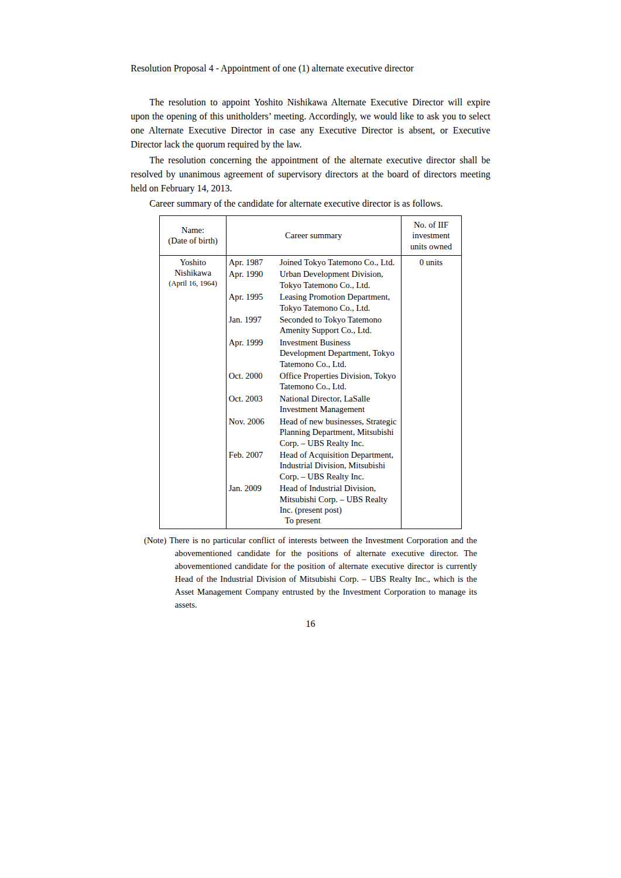Resolution Proposal 4 - Appointment of one (1) alternate executive director
The resolution to appoint Yoshito Nishikawa Alternate Executive Director will expire upon the opening of this unitholders’ meeting. Accordingly, we would like to ask you to select one Alternate Executive Director in case any Executive Director is absent, or Executive Director lack the quorum required by the law.
The resolution concerning the appointment of the alternate executive director shall be resolved by unanimous agreement of supervisory directors at the board of directors meeting held on February 14, 2013.
Career summary of the candidate for alternate executive director is as follows.
| Name: (Date of birth) | Career summary | No. of IIF investment units owned |
| --- | --- | --- |
| Yoshito Nishikawa (April 16, 1964) | / Apr. 1987 / Joined Tokyo Tatemono Co., Ltd. / / Apr. 1990 / Urban Development Division, Tokyo Tatemono Co., Ltd. / / Apr. 1995 / Leasing Promotion Department, Tokyo Tatemono Co., Ltd. / / Jan. 1997 / Seconded to Tokyo Tatemono Amenity Support Co., Ltd. / / Apr. 1999 / Investment Business Development Department, Tokyo Tatemono Co., Ltd. / / Oct. 2000 / Office Properties Division, Tokyo Tatemono Co., Ltd. / / Oct. 2003 / National Director, LaSalle Investment Management / / Nov. 2006 / Head of new businesses, Strategic Planning Department, Mitsubishi Corp. – UBS Realty Inc. / / Feb. 2007 / Head of Acquisition Department, Industrial Division, Mitsubishi Corp. – UBS Realty Inc. / / Jan. 2009 / Head of Industrial Division, Mitsubishi Corp. – UBS Realty Inc. (present post) To present / | 0 units |
(Note) There is no particular conflict of interests between the Investment Corporation and the abovementioned candidate for the positions of alternate executive director. The abovementioned candidate for the position of alternate executive director is currently Head of the Industrial Division of Mitsubishi Corp. – UBS Realty Inc., which is the Asset Management Company entrusted by the Investment Corporation to manage its assets.
16